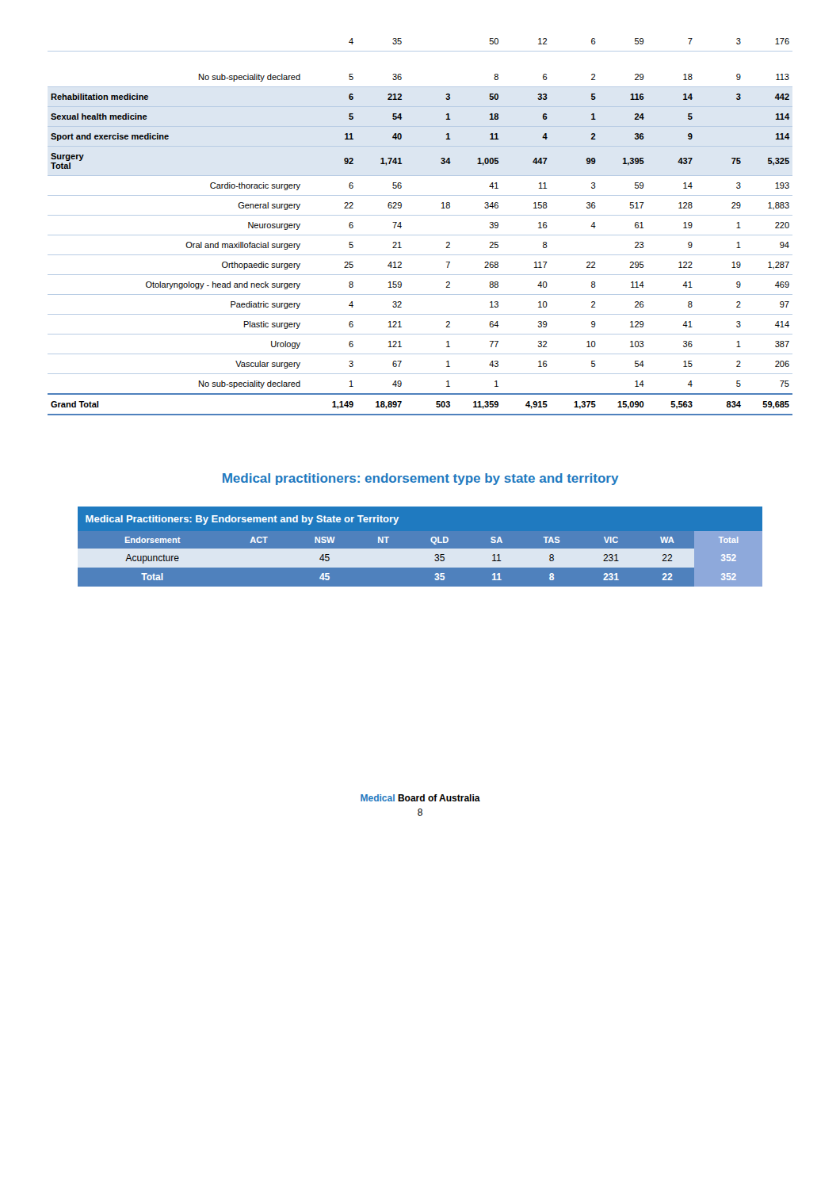| | 4 | 35 | | 50 | 12 | 6 | 59 | 7 | 3 | 176 |
| No sub-speciality declared | 5 | 36 | | 8 | 6 | 2 | 29 | 18 | 9 | 113 |
| Rehabilitation medicine | 6 | 212 | 3 | 50 | 33 | 5 | 116 | 14 | 3 | 442 |
| Sexual health medicine | 5 | 54 | 1 | 18 | 6 | 1 | 24 | 5 | | 114 |
| Sport and exercise medicine | 11 | 40 | 1 | 11 | 4 | 2 | 36 | 9 | | 114 |
| Surgery Total | 92 | 1,741 | 34 | 1,005 | 447 | 99 | 1,395 | 437 | 75 | 5,325 |
| Cardio-thoracic surgery | 6 | 56 | | 41 | 11 | 3 | 59 | 14 | 3 | 193 |
| General surgery | 22 | 629 | 18 | 346 | 158 | 36 | 517 | 128 | 29 | 1,883 |
| Neurosurgery | 6 | 74 | | 39 | 16 | 4 | 61 | 19 | 1 | 220 |
| Oral and maxillofacial surgery | 5 | 21 | 2 | 25 | 8 | | 23 | 9 | 1 | 94 |
| Orthopaedic surgery | 25 | 412 | 7 | 268 | 117 | 22 | 295 | 122 | 19 | 1,287 |
| Otolaryngology - head and neck surgery | 8 | 159 | 2 | 88 | 40 | 8 | 114 | 41 | 9 | 469 |
| Paediatric surgery | 4 | 32 | | 13 | 10 | 2 | 26 | 8 | 2 | 97 |
| Plastic surgery | 6 | 121 | 2 | 64 | 39 | 9 | 129 | 41 | 3 | 414 |
| Urology | 6 | 121 | 1 | 77 | 32 | 10 | 103 | 36 | 1 | 387 |
| Vascular surgery | 3 | 67 | 1 | 43 | 16 | 5 | 54 | 15 | 2 | 206 |
| No sub-speciality declared | 1 | 49 | 1 | 1 | | | 14 | 4 | 5 | 75 |
| Grand Total | 1,149 | 18,897 | 503 | 11,359 | 4,915 | 1,375 | 15,090 | 5,563 | 834 | 59,685 |
Medical practitioners: endorsement type by state and territory
| Medical Practitioners: By Endorsement and by State or Territory |
| --- |
| Endorsement | ACT | NSW | NT | QLD | SA | TAS | VIC | WA | Total |
| Acupuncture | | 45 | | 35 | 11 | 8 | 231 | 22 | 352 |
| Total | | 45 | | 35 | 11 | 8 | 231 | 22 | 352 |
Medical Board of Australia
8